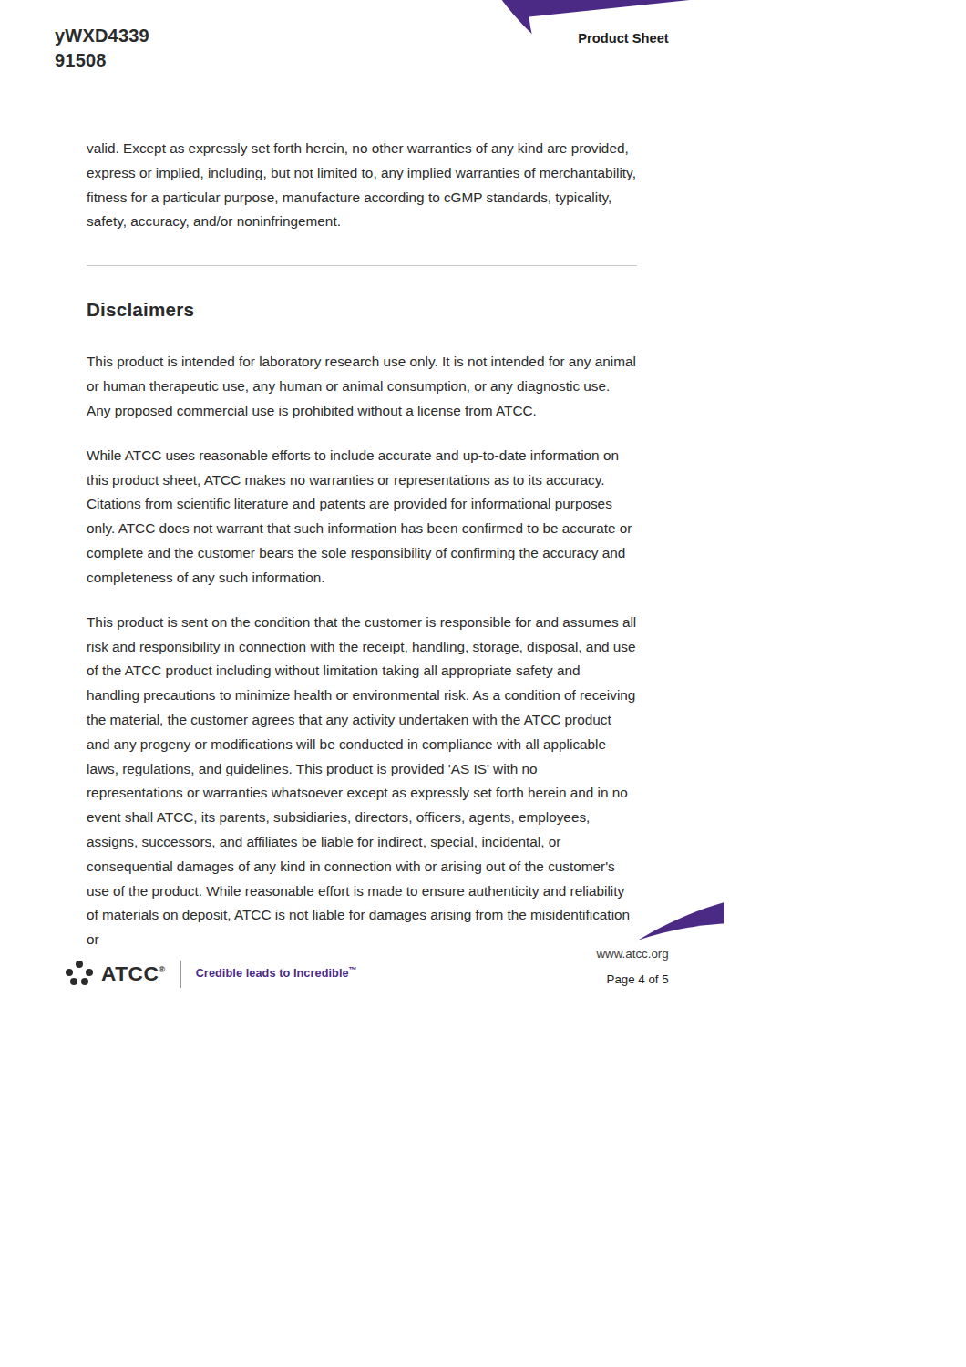yWXD4339
91508
Product Sheet
valid. Except as expressly set forth herein, no other warranties of any kind are provided, express or implied, including, but not limited to, any implied warranties of merchantability, fitness for a particular purpose, manufacture according to cGMP standards, typicality, safety, accuracy, and/or noninfringement.
Disclaimers
This product is intended for laboratory research use only. It is not intended for any animal or human therapeutic use, any human or animal consumption, or any diagnostic use. Any proposed commercial use is prohibited without a license from ATCC.
While ATCC uses reasonable efforts to include accurate and up-to-date information on this product sheet, ATCC makes no warranties or representations as to its accuracy. Citations from scientific literature and patents are provided for informational purposes only. ATCC does not warrant that such information has been confirmed to be accurate or complete and the customer bears the sole responsibility of confirming the accuracy and completeness of any such information.
This product is sent on the condition that the customer is responsible for and assumes all risk and responsibility in connection with the receipt, handling, storage, disposal, and use of the ATCC product including without limitation taking all appropriate safety and handling precautions to minimize health or environmental risk. As a condition of receiving the material, the customer agrees that any activity undertaken with the ATCC product and any progeny or modifications will be conducted in compliance with all applicable laws, regulations, and guidelines. This product is provided 'AS IS' with no representations or warranties whatsoever except as expressly set forth herein and in no event shall ATCC, its parents, subsidiaries, directors, officers, agents, employees, assigns, successors, and affiliates be liable for indirect, special, incidental, or consequential damages of any kind in connection with or arising out of the customer's use of the product. While reasonable effort is made to ensure authenticity and reliability of materials on deposit, ATCC is not liable for damages arising from the misidentification or
ATCC®
Credible leads to Incredible™
www.atcc.org
Page 4 of 5